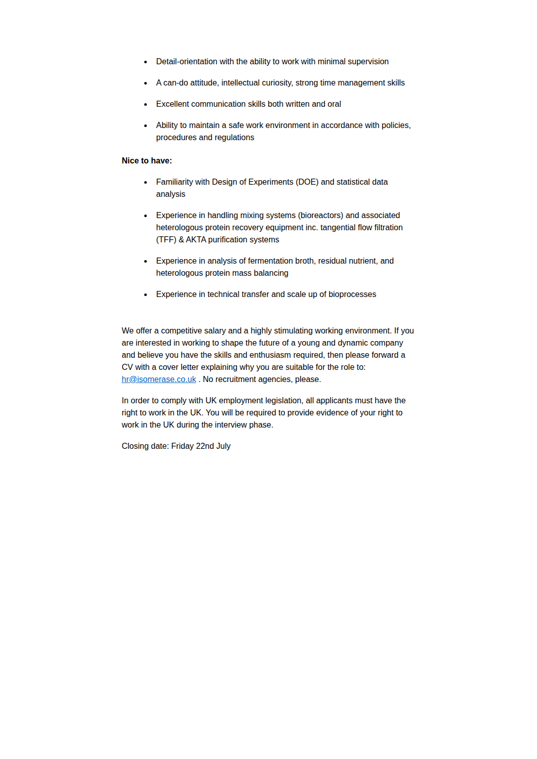Detail-orientation with the ability to work with minimal supervision
A can-do attitude, intellectual curiosity, strong time management skills
Excellent communication skills both written and oral
Ability to maintain a safe work environment in accordance with policies, procedures and regulations
Nice to have:
Familiarity with Design of Experiments (DOE) and statistical data analysis
Experience in handling mixing systems (bioreactors) and associated heterologous protein recovery equipment inc. tangential flow filtration (TFF) & AKTA purification systems
Experience in analysis of fermentation broth, residual nutrient, and heterologous protein mass balancing
Experience in technical transfer and scale up of bioprocesses
We offer a competitive salary and a highly stimulating working environment. If you are interested in working to shape the future of a young and dynamic company and believe you have the skills and enthusiasm required, then please forward a CV with a cover letter explaining why you are suitable for the role to: hr@isomerase.co.uk . No recruitment agencies, please.
In order to comply with UK employment legislation, all applicants must have the right to work in the UK. You will be required to provide evidence of your right to work in the UK during the interview phase.
Closing date: Friday 22nd July